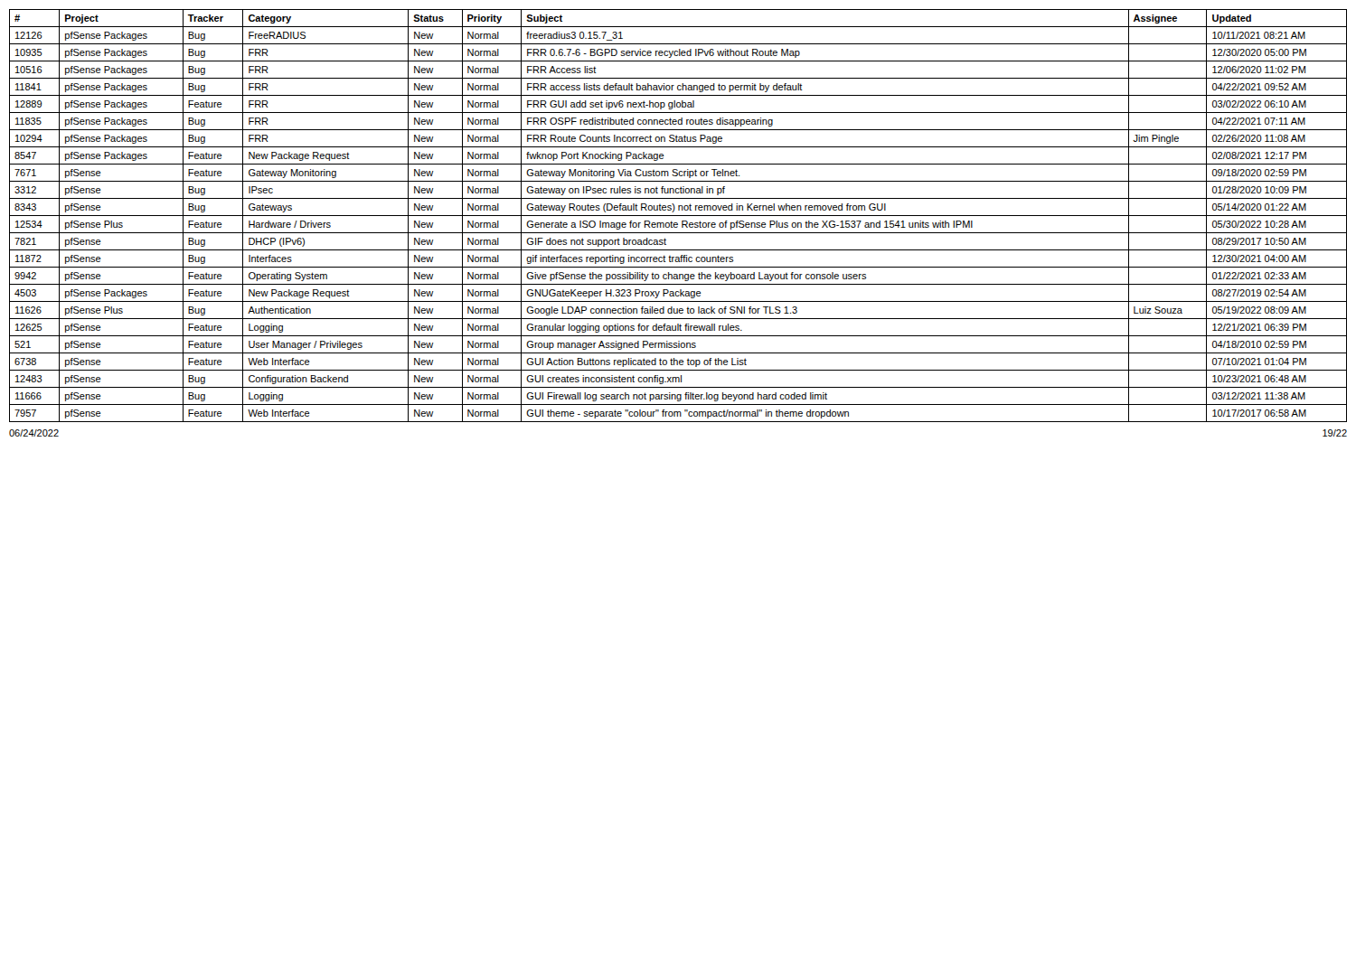| # | Project | Tracker | Category | Status | Priority | Subject | Assignee | Updated |
| --- | --- | --- | --- | --- | --- | --- | --- | --- |
| 12126 | pfSense Packages | Bug | FreeRADIUS | New | Normal | freeradius3 0.15.7_31 | | 10/11/2021 08:21 AM |
| 10935 | pfSense Packages | Bug | FRR | New | Normal | FRR 0.6.7-6 - BGPD service recycled IPv6 without Route Map | | 12/30/2020 05:00 PM |
| 10516 | pfSense Packages | Bug | FRR | New | Normal | FRR Access list | | 12/06/2020 11:02 PM |
| 11841 | pfSense Packages | Bug | FRR | New | Normal | FRR access lists default bahavior changed to permit by default | | 04/22/2021 09:52 AM |
| 12889 | pfSense Packages | Feature | FRR | New | Normal | FRR GUI add set ipv6 next-hop global | | 03/02/2022 06:10 AM |
| 11835 | pfSense Packages | Bug | FRR | New | Normal | FRR OSPF redistributed connected routes disappearing | | 04/22/2021 07:11 AM |
| 10294 | pfSense Packages | Bug | FRR | New | Normal | FRR Route Counts Incorrect on Status Page | Jim Pingle | 02/26/2020 11:08 AM |
| 8547 | pfSense Packages | Feature | New Package Request | New | Normal | fwknop Port Knocking Package | | 02/08/2021 12:17 PM |
| 7671 | pfSense | Feature | Gateway Monitoring | New | Normal | Gateway Monitoring Via Custom Script or Telnet. | | 09/18/2020 02:59 PM |
| 3312 | pfSense | Bug | IPsec | New | Normal | Gateway on IPsec rules is not functional in pf | | 01/28/2020 10:09 PM |
| 8343 | pfSense | Bug | Gateways | New | Normal | Gateway Routes (Default Routes) not removed in Kernel when removed from GUI | | 05/14/2020 01:22 AM |
| 12534 | pfSense Plus | Feature | Hardware / Drivers | New | Normal | Generate a ISO Image for Remote Restore of pfSense Plus on the XG-1537 and 1541 units with IPMI | | 05/30/2022 10:28 AM |
| 7821 | pfSense | Bug | DHCP (IPv6) | New | Normal | GIF does not support broadcast | | 08/29/2017 10:50 AM |
| 11872 | pfSense | Bug | Interfaces | New | Normal | gif interfaces reporting incorrect traffic counters | | 12/30/2021 04:00 AM |
| 9942 | pfSense | Feature | Operating System | New | Normal | Give pfSense the possibility to change the keyboard Layout for console users | | 01/22/2021 02:33 AM |
| 4503 | pfSense Packages | Feature | New Package Request | New | Normal | GNUGateKeeper H.323 Proxy Package | | 08/27/2019 02:54 AM |
| 11626 | pfSense Plus | Bug | Authentication | New | Normal | Google LDAP connection failed due to lack of SNI for TLS 1.3 | Luiz Souza | 05/19/2022 08:09 AM |
| 12625 | pfSense | Feature | Logging | New | Normal | Granular logging options for default firewall rules. | | 12/21/2021 06:39 PM |
| 521 | pfSense | Feature | User Manager / Privileges | New | Normal | Group manager Assigned Permissions | | 04/18/2010 02:59 PM |
| 6738 | pfSense | Feature | Web Interface | New | Normal | GUI Action Buttons replicated to the top of the List | | 07/10/2021 01:04 PM |
| 12483 | pfSense | Bug | Configuration Backend | New | Normal | GUI creates inconsistent config.xml | | 10/23/2021 06:48 AM |
| 11666 | pfSense | Bug | Logging | New | Normal | GUI Firewall log search not parsing filter.log beyond hard coded limit | | 03/12/2021 11:38 AM |
| 7957 | pfSense | Feature | Web Interface | New | Normal | GUI theme - separate "colour" from "compact/normal" in theme dropdown | | 10/17/2017 06:58 AM |
06/24/2022 19/22